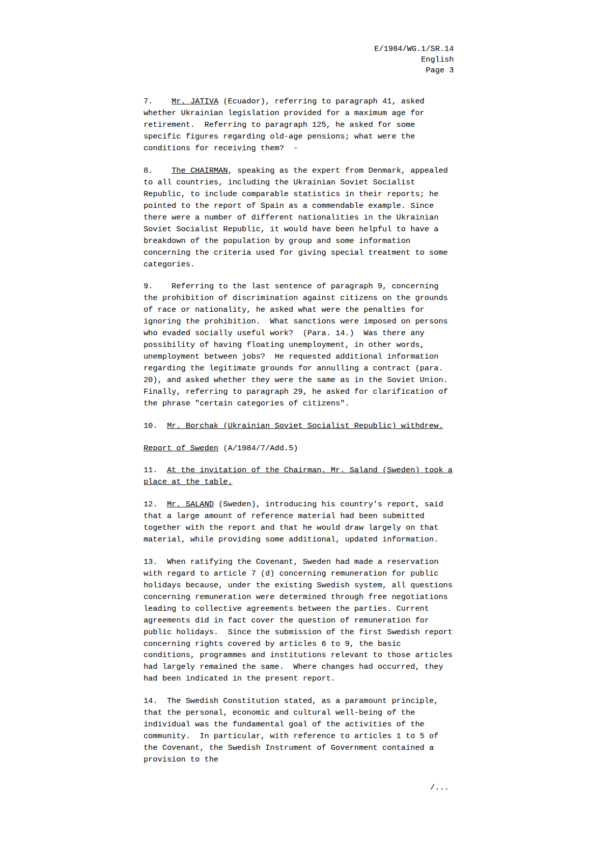E/1984/WG.1/SR.14
English
Page 3
7. Mr. JATIVA (Ecuador), referring to paragraph 41, asked whether Ukrainian legislation provided for a maximum age for retirement. Referring to paragraph 125, he asked for some specific figures regarding old-age pensions; what were the conditions for receiving them? ‑
8. The CHAIRMAN, speaking as the expert from Denmark, appealed to all countries, including the Ukrainian Soviet Socialist Republic, to include comparable statistics in their reports; he pointed to the report of Spain as a commendable example. Since there were a number of different nationalities in the Ukrainian Soviet Socialist Republic, it would have been helpful to have a breakdown of the population by group and some information concerning the criteria used for giving special treatment to some categories.
9. Referring to the last sentence of paragraph 9, concerning the prohibition of discrimination against citizens on the grounds of race or nationality, he asked what were the penalties for ignoring the prohibition. What sanctions were imposed on persons who evaded socially useful work? (Para. 14.) Was there any possibility of having floating unemployment, in other words, unemployment between jobs? He requested additional information regarding the legitimate grounds for annulling a contract (para. 20), and asked whether they were the same as in the Soviet Union. Finally, referring to paragraph 29, he asked for clarification of the phrase "certain categories of citizens".
10. Mr. Borchak (Ukrainian Soviet Socialist Republic) withdrew.
Report of Sweden (A/1984/7/Add.5)
11. At the invitation of the Chairman, Mr. Saland (Sweden) took a place at the table.
12. Mr. SALAND (Sweden), introducing his country's report, said that a large amount of reference material had been submitted together with the report and that he would draw largely on that material, while providing some additional, updated information.
13. When ratifying the Covenant, Sweden had made a reservation with regard to article 7 (d) concerning remuneration for public holidays because, under the existing Swedish system, all questions concerning remuneration were determined through free negotiations leading to collective agreements between the parties. Current agreements did in fact cover the question of remuneration for public holidays. Since the submission of the first Swedish report concerning rights covered by articles 6 to 9, the basic conditions, programmes and institutions relevant to those articles had largely remained the same. Where changes had occurred, they had been indicated in the present report.
14. The Swedish Constitution stated, as a paramount principle, that the personal, economic and cultural well-being of the individual was the fundamental goal of the activities of the community. In particular, with reference to articles 1 to 5 of the Covenant, the Swedish Instrument of Government contained a provision to the
/...